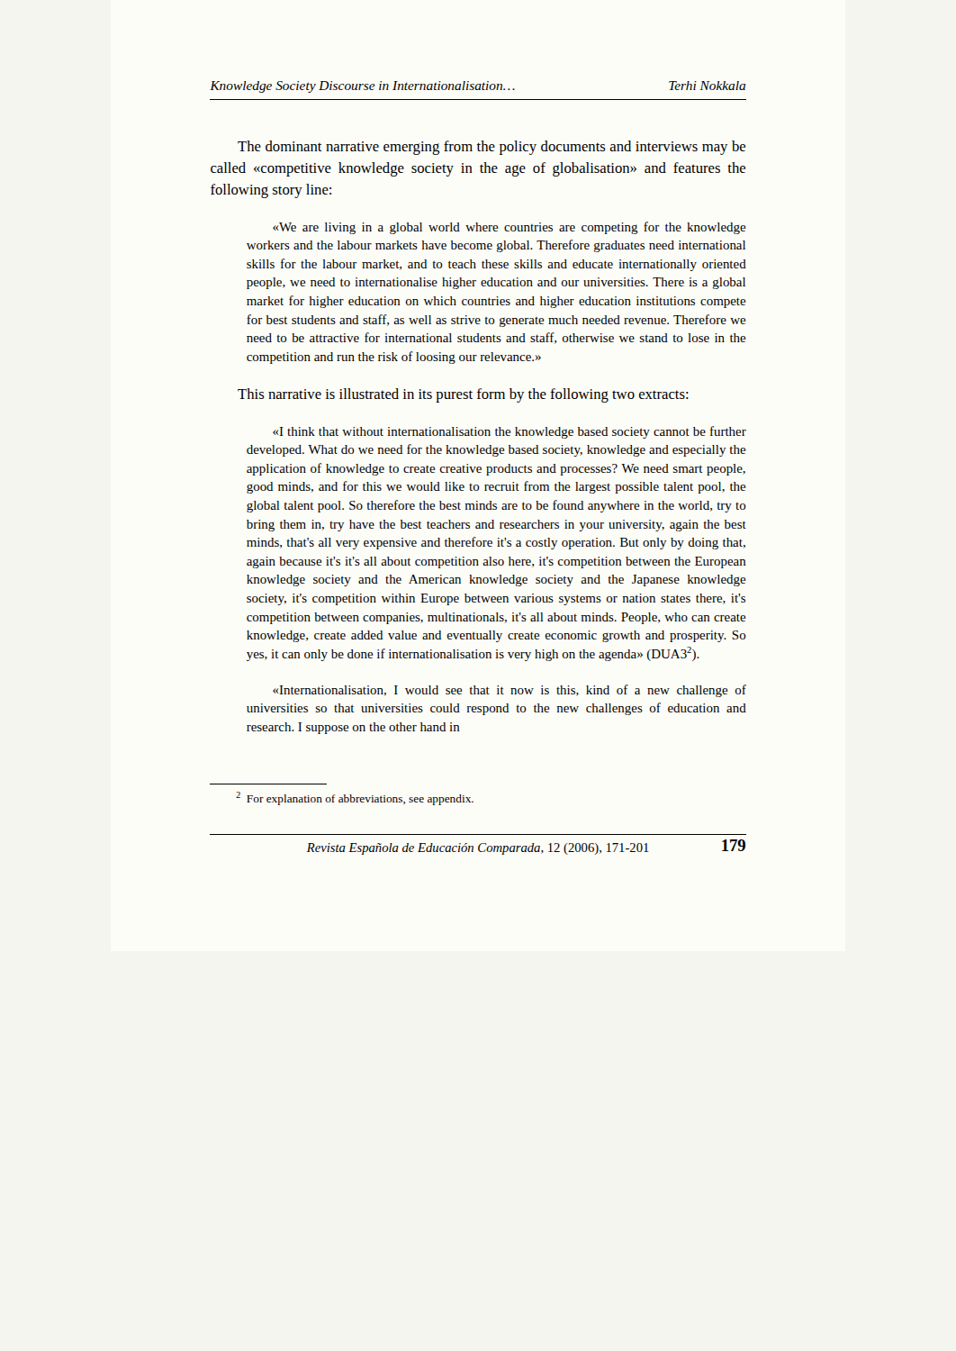Knowledge Society Discourse in Internationalisation… Terhi Nokkala
The dominant narrative emerging from the policy documents and interviews may be called «competitive knowledge society in the age of globalisation» and features the following story line:
«We are living in a global world where countries are competing for the knowledge workers and the labour markets have become global. Therefore graduates need international skills for the labour market, and to teach these skills and educate internationally oriented people, we need to internationalise higher education and our universities. There is a global market for higher education on which countries and higher education institutions compete for best students and staff, as well as strive to generate much needed revenue. Therefore we need to be attractive for international students and staff, otherwise we stand to lose in the competition and run the risk of loosing our relevance.»
This narrative is illustrated in its purest form by the following two extracts:
«I think that without internationalisation the knowledge based society cannot be further developed. What do we need for the knowledge based society, knowledge and especially the application of knowledge to create creative products and processes? We need smart people, good minds, and for this we would like to recruit from the largest possible talent pool, the global talent pool. So therefore the best minds are to be found anywhere in the world, try to bring them in, try have the best teachers and researchers in your university, again the best minds, that's all very expensive and therefore it's a costly operation. But only by doing that, again because it's it's all about competition also here, it's competition between the European knowledge society and the American knowledge society and the Japanese knowledge society, it's competition within Europe between various systems or nation states there, it's competition between companies, multinationals, it's all about minds. People, who can create knowledge, create added value and eventually create economic growth and prosperity. So yes, it can only be done if internationalisation is very high on the agenda» (DUA32).
«Internationalisation, I would see that it now is this, kind of a new challenge of universities so that universities could respond to the new challenges of education and research. I suppose on the other hand in
2 For explanation of abbreviations, see appendix.
Revista Española de Educación Comparada, 12 (2006), 171-201 179